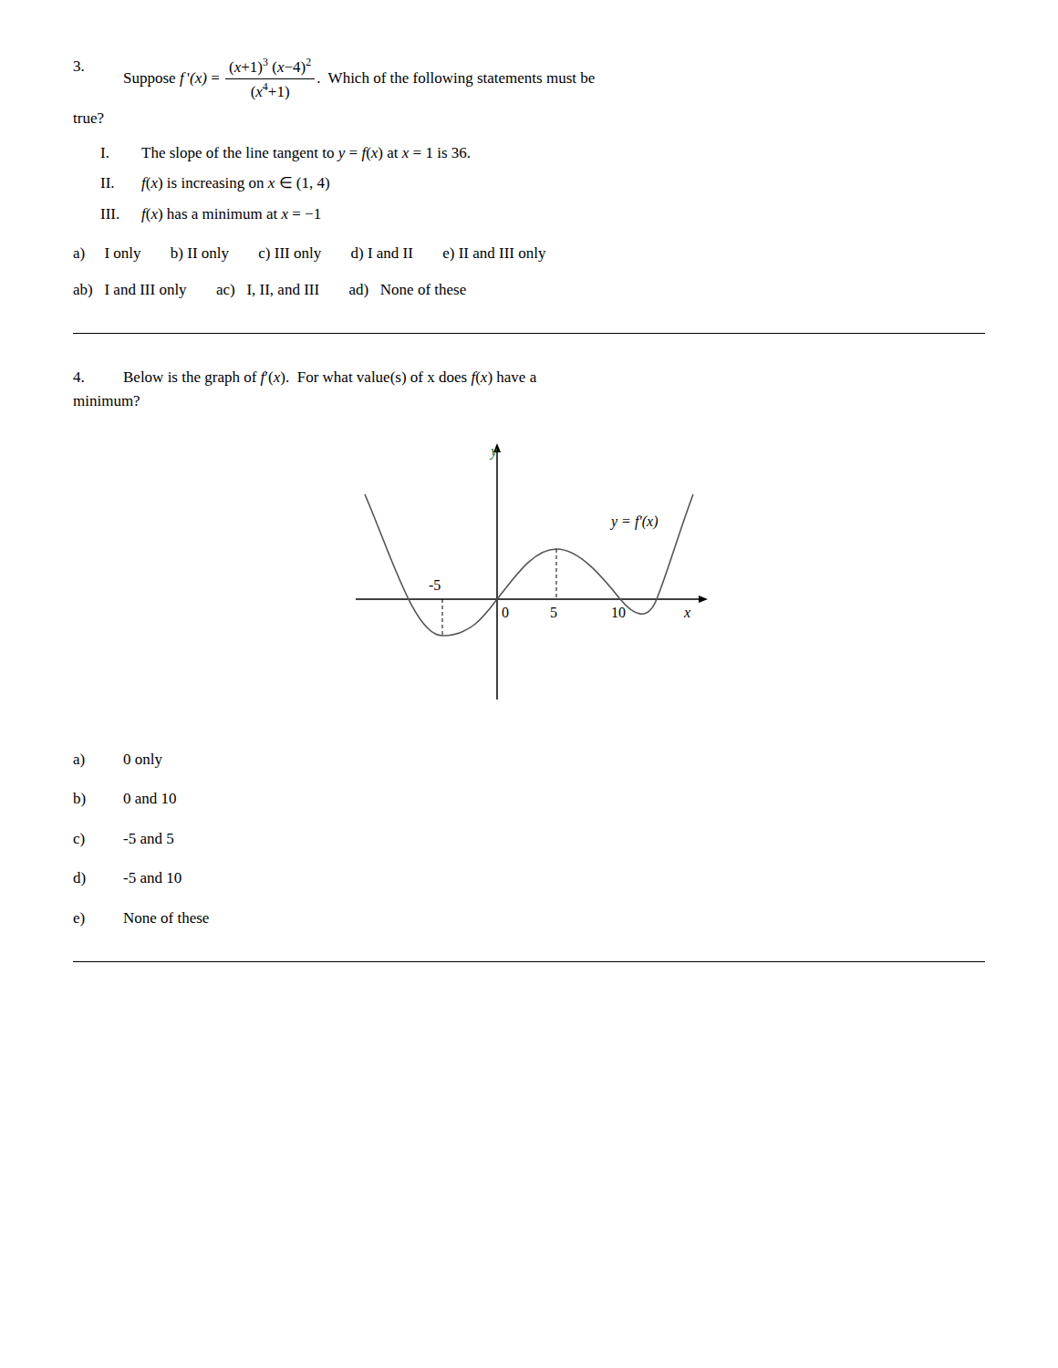3. Suppose f '(x) = (x+1)3 (x−4)2(x4+1). Which of the following statements must be
true?
I. The slope of the line tangent to y = f(x) at x = 1 is 36.
II. f(x) is increasing on x ∈ (1, 4)
III. f(x) has a minimum at x = −1
a) I only b) II only c) III only d) I and II e) II and III only
ab) I and III only ac) I, II, and III ad) None of these
4. Below is the graph of f′(x). For what value(s) of x does f(x) have a
minimum?
-5 0 5 10 x y y = f'(x)
a) 0 only
b) 0 and 10
c)-5 and 5
d)-5 and 10
e) None of these